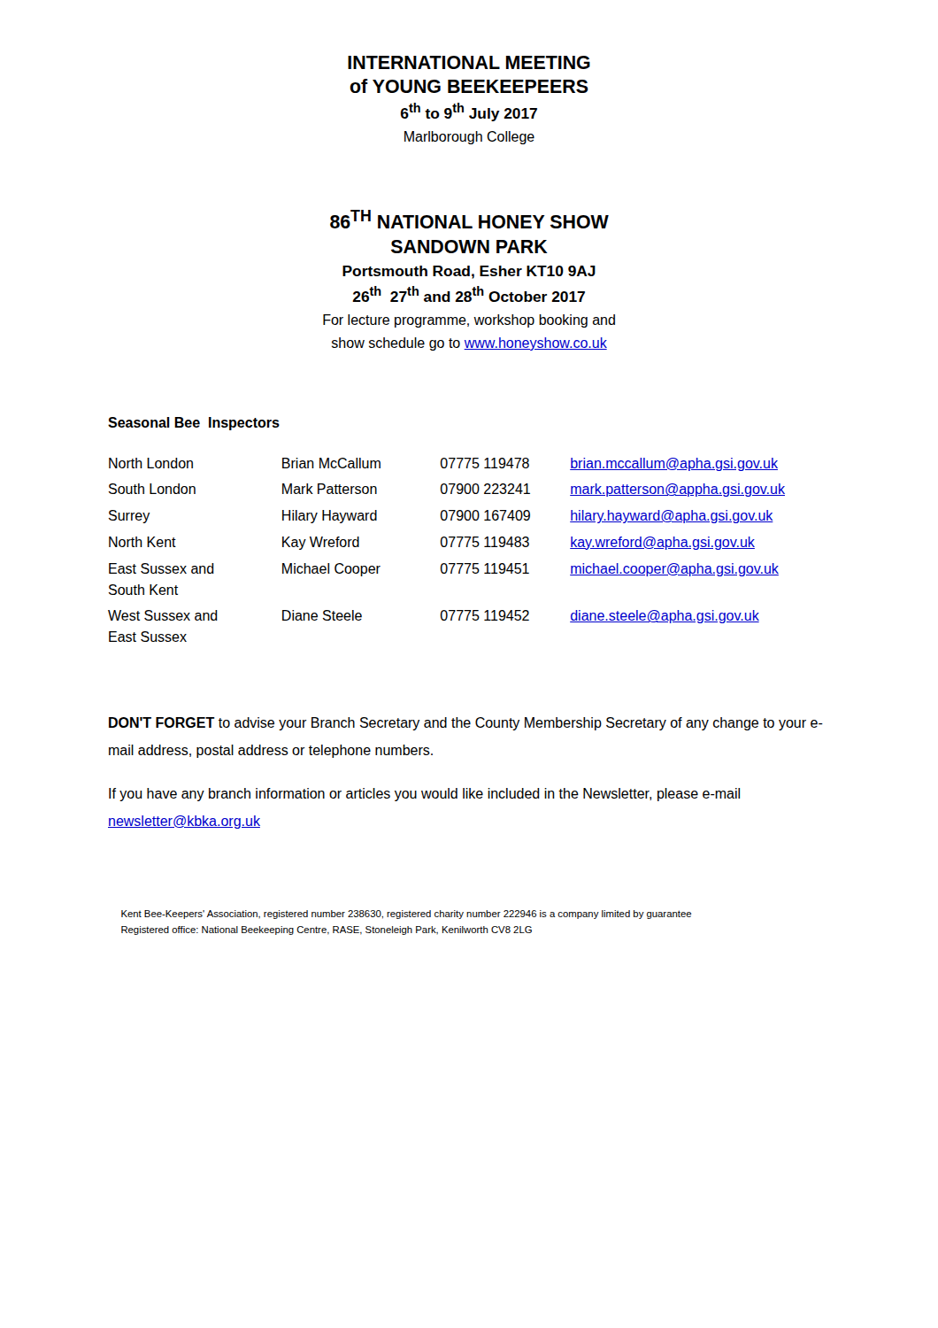INTERNATIONAL MEETING
of YOUNG BEEKEEPEERS
6th to 9th July 2017
Marlborough College
86TH NATIONAL HONEY SHOW
SANDOWN PARK
Portsmouth Road, Esher KT10 9AJ
26th 27th and 28th October 2017
For lecture programme, workshop booking and
show schedule go to www.honeyshow.co.uk
Seasonal Bee Inspectors
| North London | Brian McCallum | 07775 119478 | brian.mccallum@apha.gsi.gov.uk |
| South London | Mark Patterson | 07900 223241 | mark.patterson@appha.gsi.gov.uk |
| Surrey | Hilary Hayward | 07900 167409 | hilary.hayward@apha.gsi.gov.uk |
| North Kent | Kay Wreford | 07775 119483 | kay.wreford@apha.gsi.gov.uk |
| East Sussex and South Kent | Michael Cooper | 07775 119451 | michael.cooper@apha.gsi.gov.uk |
| West Sussex and East Sussex | Diane Steele | 07775 119452 | diane.steele@apha.gsi.gov.uk |
DON'T FORGET to advise your Branch Secretary and the County Membership Secretary of any change to your e-mail address, postal address or telephone numbers.
If you have any branch information or articles you would like included in the Newsletter, please e-mail newsletter@kbka.org.uk
Kent Bee-Keepers' Association, registered number 238630, registered charity number 222946 is a company limited by guarantee
Registered office: National Beekeeping Centre, RASE, Stoneleigh Park, Kenilworth CV8 2LG